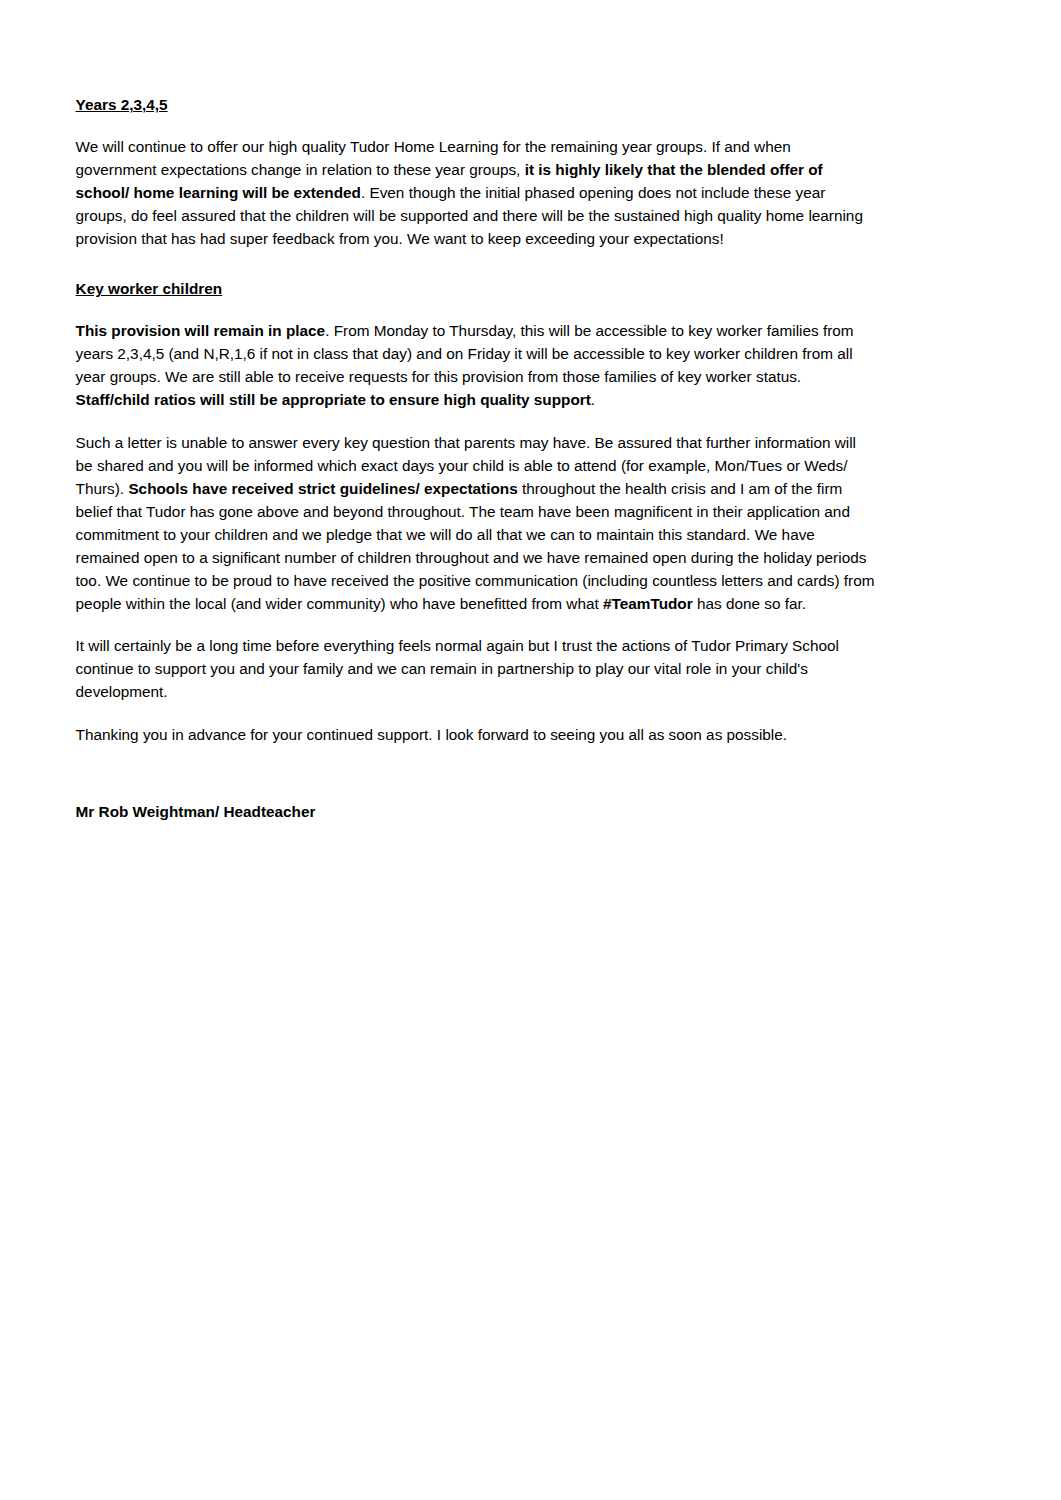Years 2,3,4,5
We will continue to offer our high quality Tudor Home Learning for the remaining year groups. If and when government expectations change in relation to these year groups, it is highly likely that the blended offer of school/ home learning will be extended. Even though the initial phased opening does not include these year groups, do feel assured that the children will be supported and there will be the sustained high quality home learning provision that has had super feedback from you. We want to keep exceeding your expectations!
Key worker children
This provision will remain in place. From Monday to Thursday, this will be accessible to key worker families from years 2,3,4,5 (and N,R,1,6 if not in class that day) and on Friday it will be accessible to key worker children from all year groups. We are still able to receive requests for this provision from those families of key worker status. Staff/child ratios will still be appropriate to ensure high quality support.
Such a letter is unable to answer every key question that parents may have. Be assured that further information will be shared and you will be informed which exact days your child is able to attend (for example, Mon/Tues or Weds/ Thurs). Schools have received strict guidelines/ expectations throughout the health crisis and I am of the firm belief that Tudor has gone above and beyond throughout. The team have been magnificent in their application and commitment to your children and we pledge that we will do all that we can to maintain this standard. We have remained open to a significant number of children throughout and we have remained open during the holiday periods too. We continue to be proud to have received the positive communication (including countless letters and cards) from people within the local (and wider community) who have benefitted from what #TeamTudor has done so far.
It will certainly be a long time before everything feels normal again but I trust the actions of Tudor Primary School continue to support you and your family and we can remain in partnership to play our vital role in your child's development.
Thanking you in advance for your continued support. I look forward to seeing you all as soon as possible.
Mr Rob Weightman/ Headteacher